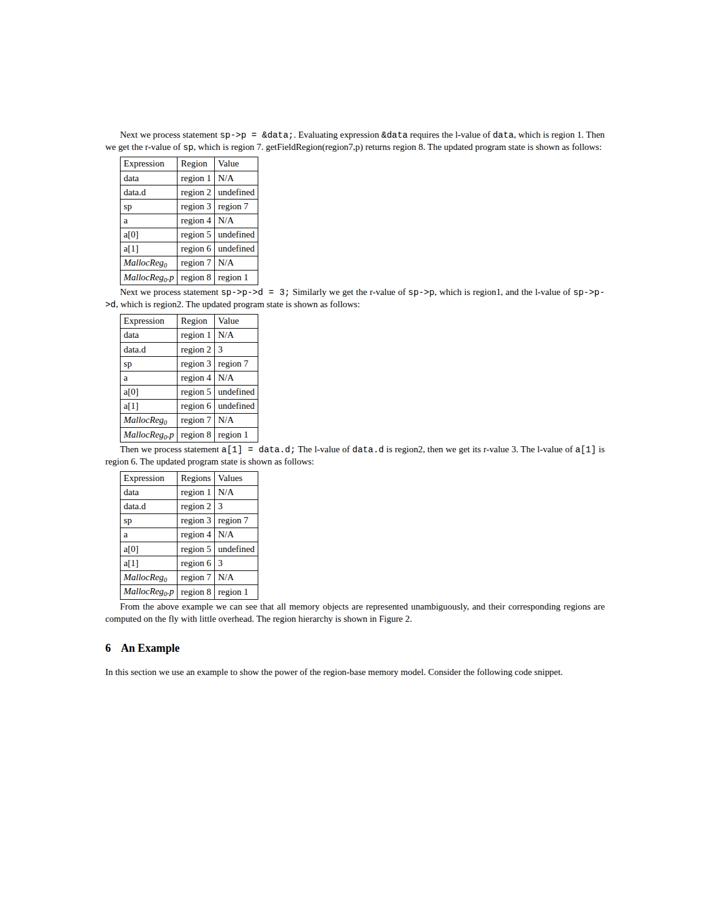Next we process statement sp->p = &data;. Evaluating expression &data requires the l-value of data, which is region 1. Then we get the r-value of sp, which is region 7. getFieldRegion(region7,p) returns region 8. The updated program state is shown as follows:
| Expression | Region | Value |
| --- | --- | --- |
| data | region 1 | N/A |
| data.d | region 2 | undefined |
| sp | region 3 | region 7 |
| a | region 4 | N/A |
| a[0] | region 5 | undefined |
| a[1] | region 6 | undefined |
| MallocReg 0 | region 7 | N/A |
| MallocReg 0 .p | region 8 | region 1 |
Next we process statement sp->p->d = 3; Similarly we get the r-value of sp->p, which is region1, and the l-value of sp->p->d, which is region2. The updated program state is shown as follows:
| Expression | Region | Value |
| --- | --- | --- |
| data | region 1 | N/A |
| data.d | region 2 | 3 |
| sp | region 3 | region 7 |
| a | region 4 | N/A |
| a[0] | region 5 | undefined |
| a[1] | region 6 | undefined |
| MallocReg 0 | region 7 | N/A |
| MallocReg 0 .p | region 8 | region 1 |
Then we process statement a[1] = data.d; The l-value of data.d is region2, then we get its r-value 3. The l-value of a[1] is region 6. The updated program state is shown as follows:
| Expression | Regions | Values |
| --- | --- | --- |
| data | region 1 | N/A |
| data.d | region 2 | 3 |
| sp | region 3 | region 7 |
| a | region 4 | N/A |
| a[0] | region 5 | undefined |
| a[1] | region 6 | 3 |
| MallocReg 0 | region 7 | N/A |
| MallocReg 0 .p | region 8 | region 1 |
From the above example we can see that all memory objects are represented unambiguously, and their corresponding regions are computed on the fly with little overhead. The region hierarchy is shown in Figure 2.
6 An Example
In this section we use an example to show the power of the region-base memory model. Consider the following code snippet.